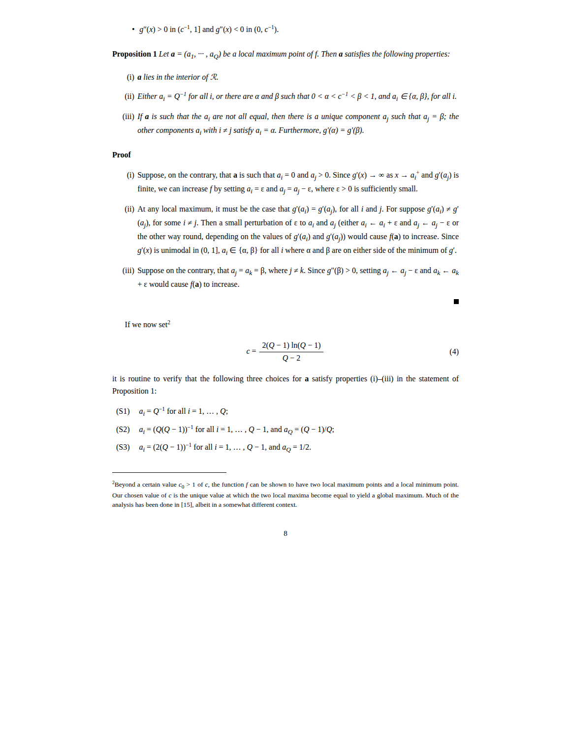g″(x) > 0 in (c−1, 1] and g″(x) < 0 in (0, c−1).
Proposition 1 Let a = (a1, ··· , aQ) be a local maximum point of f. Then a satisfies the following properties:
a lies in the interior of ℛ.
Either ai = Q−1 for all i, or there are α and β such that 0 < α < c−1 < β < 1, and ai ∈ {α, β}, for all i.
If a is such that the ai are not all equal, then there is a unique component aj such that aj = β; the other components ai with i ≠ j satisfy ai = α. Furthermore, g′(α) = g′(β).
Proof
Suppose, on the contrary, that a is such that ai = 0 and aj > 0. Since g′(x) → ∞ as x → ai+ and g′(aj) is finite, we can increase f by setting ai = ε and aj = aj − ε, where ε > 0 is sufficiently small.
At any local maximum, it must be the case that g′(ai) = g′(aj), for all i and j. For suppose g′(ai) ≠ g′(aj), for some i ≠ j. Then a small perturbation of ε to ai and aj (either ai ← ai + ε and aj ← aj − ε or the other way round, depending on the values of g′(ai) and g′(aj)) would cause f(a) to increase. Since g′(x) is unimodal in (0, 1], ai ∈ {α, β} for all i where α and β are on either side of the minimum of g′.
Suppose on the contrary, that aj = ak = β, where j ≠ k. Since g″(β) > 0, setting aj ← aj − ε and ak ← ak + ε would cause f(a) to increase.
If we now set2
c = 2(Q − 1) ln(Q − 1) Q − 2 (4)
it is routine to verify that the following three choices for a satisfy properties (i)–(iii) in the statement of Proposition 1:
ai = Q−1 for all i = 1, … , Q;
ai = (Q(Q − 1))−1 for all i = 1, … , Q − 1, and aQ = (Q − 1)/Q;
ai = (2(Q − 1))−1 for all i = 1, … , Q − 1, and aQ = 1/2.
2Beyond a certain value c0 > 1 of c, the function f can be shown to have two local maximum points and a local minimum point. Our chosen value of c is the unique value at which the two local maxima become equal to yield a global maximum. Much of the analysis has been done in [15], albeit in a somewhat different context.
8